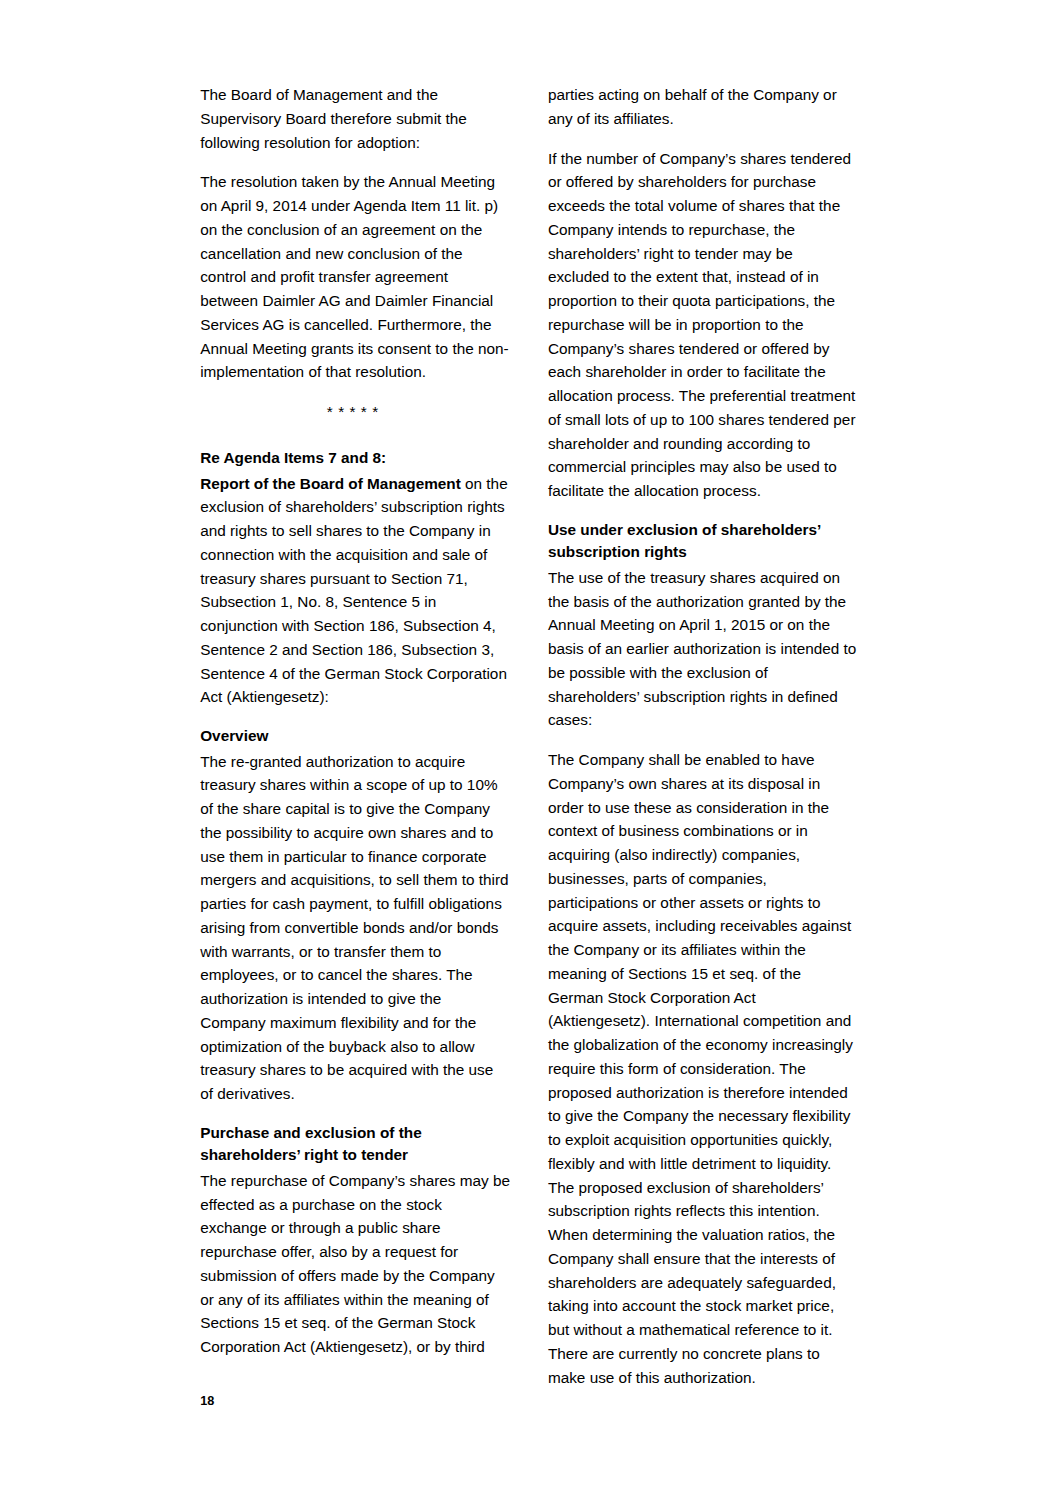The Board of Management and the Supervisory Board therefore submit the following resolution for adoption:
The resolution taken by the Annual Meeting on April 9, 2014 under Agenda Item 11 lit. p) on the conclusion of an agreement on the cancellation and new conclusion of the control and profit transfer agreement between Daimler AG and Daimler Financial Services AG is cancelled. Furthermore, the Annual Meeting grants its consent to the non-implementation of that resolution.
*****
Re Agenda Items 7 and 8:
Report of the Board of Management on the exclusion of shareholders’ subscription rights and rights to sell shares to the Company in connection with the acquisition and sale of treasury shares pursuant to Section 71, Subsection 1, No. 8, Sentence 5 in conjunction with Section 186, Subsection 4, Sentence 2 and Section 186, Subsection 3, Sentence 4 of the German Stock Corporation Act (Aktiengesetz):
Overview
The re-granted authorization to acquire treasury shares within a scope of up to 10% of the share capital is to give the Company the possibility to acquire own shares and to use them in particular to finance corporate mergers and acquisitions, to sell them to third parties for cash payment, to fulfill obligations arising from convertible bonds and/or bonds with warrants, or to transfer them to employees, or to cancel the shares. The authorization is intended to give the Company maximum flexibility and for the optimization of the buyback also to allow treasury shares to be acquired with the use of derivatives.
Purchase and exclusion of the shareholders’ right to tender
The repurchase of Company’s shares may be effected as a purchase on the stock exchange or through a public share repurchase offer, also by a request for submission of offers made by the Company or any of its affiliates within the meaning of Sections 15 et seq. of the German Stock Corporation Act (Aktiengesetz), or by third parties acting on behalf of the Company or any of its affiliates.
If the number of Company’s shares tendered or offered by shareholders for purchase exceeds the total volume of shares that the Company intends to repurchase, the shareholders’ right to tender may be excluded to the extent that, instead of in proportion to their quota participations, the repurchase will be in proportion to the Company’s shares tendered or offered by each shareholder in order to facilitate the allocation process. The preferential treatment of small lots of up to 100 shares tendered per shareholder and rounding according to commercial principles may also be used to facilitate the allocation process.
Use under exclusion of shareholders’ subscription rights
The use of the treasury shares acquired on the basis of the authorization granted by the Annual Meeting on April 1, 2015 or on the basis of an earlier authorization is intended to be possible with the exclusion of shareholders’ subscription rights in defined cases:
The Company shall be enabled to have Company’s own shares at its disposal in order to use these as consideration in the context of business combinations or in acquiring (also indirectly) companies, businesses, parts of companies, participations or other assets or rights to acquire assets, including receivables against the Company or its affiliates within the meaning of Sections 15 et seq. of the German Stock Corporation Act (Aktiengesetz). International competition and the globalization of the economy increasingly require this form of consideration. The proposed authorization is therefore intended to give the Company the necessary flexibility to exploit acquisition opportunities quickly, flexibly and with little detriment to liquidity. The proposed exclusion of shareholders’ subscription rights reflects this intention. When determining the valuation ratios, the Company shall ensure that the interests of shareholders are adequately safeguarded, taking into account the stock market price, but without a mathematical reference to it. There are currently no concrete plans to make use of this authorization.
18